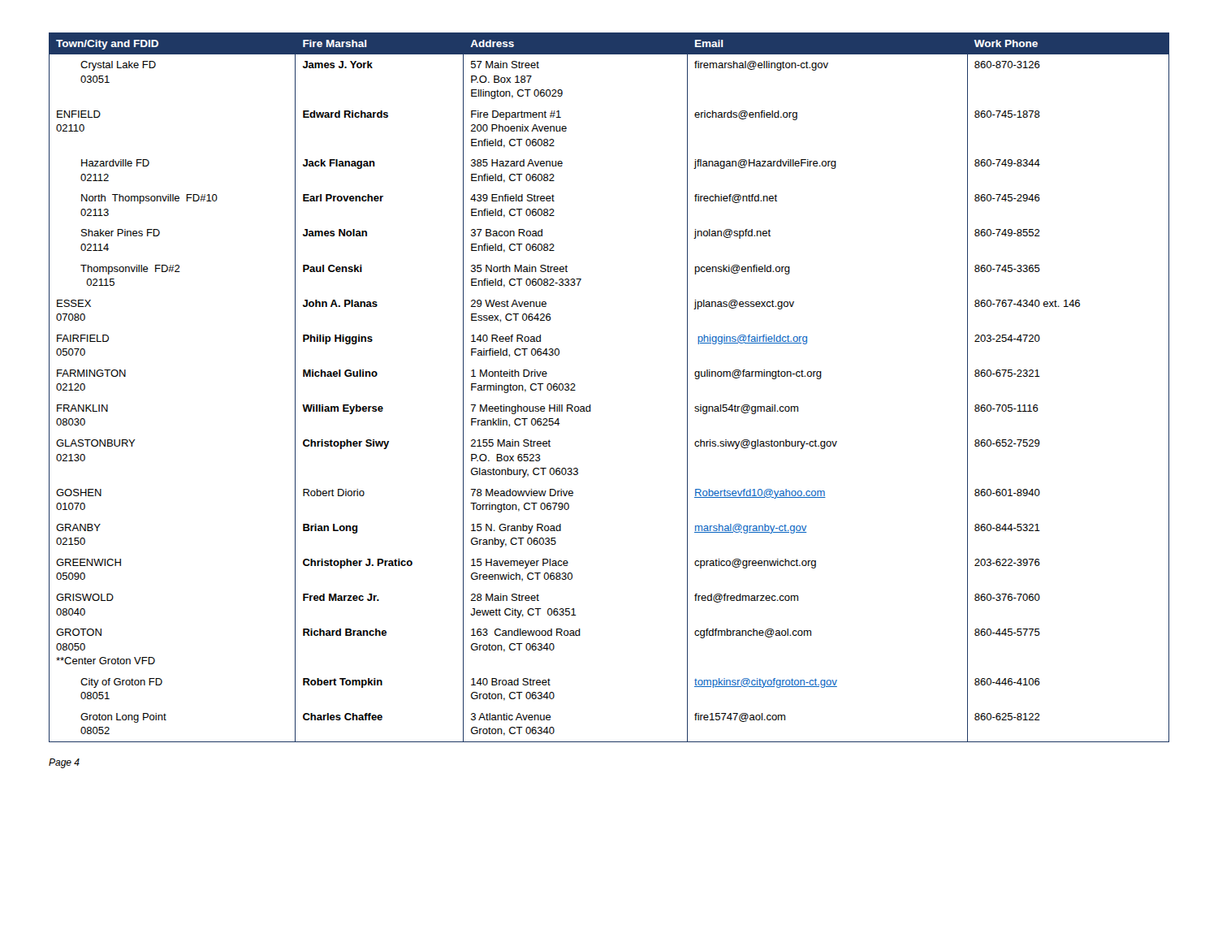| Town/City and FDID | Fire Marshal | Address | Email | Work Phone |
| --- | --- | --- | --- | --- |
| Crystal Lake FD 03051 | James J. York | 57 Main Street P.O. Box 187 Ellington, CT 06029 | firemarshal@ellington-ct.gov | 860-870-3126 |
| ENFIELD 02110 | Edward Richards | Fire Department #1 200 Phoenix Avenue Enfield, CT 06082 | erichards@enfield.org | 860-745-1878 |
| Hazardville FD 02112 | Jack Flanagan | 385 Hazard Avenue Enfield, CT 06082 | jflanagan@HazardvilleFire.org | 860-749-8344 |
| North Thompsonville FD#10 02113 | Earl Provencher | 439 Enfield Street Enfield, CT 06082 | firechief@ntfd.net | 860-745-2946 |
| Shaker Pines FD 02114 | James Nolan | 37 Bacon Road Enfield, CT 06082 | jnolan@spfd.net | 860-749-8552 |
| Thompsonville FD#2 02115 | Paul Censki | 35 North Main Street Enfield, CT 06082-3337 | pcenski@enfield.org | 860-745-3365 |
| ESSEX 07080 | John A. Planas | 29 West Avenue Essex, CT 06426 | jplanas@essexct.gov | 860-767-4340 ext. 146 |
| FAIRFIELD 05070 | Philip Higgins | 140 Reef Road Fairfield, CT 06430 | phiggins@fairfieldct.org | 203-254-4720 |
| FARMINGTON 02120 | Michael Gulino | 1 Monteith Drive Farmington, CT 06032 | gulinom@farmington-ct.org | 860-675-2321 |
| FRANKLIN 08030 | William Eyberse | 7 Meetinghouse Hill Road Franklin, CT 06254 | signal54tr@gmail.com | 860-705-1116 |
| GLASTONBURY 02130 | Christopher Siwy | 2155 Main Street P.O. Box 6523 Glastonbury, CT 06033 | chris.siwy@glastonbury-ct.gov | 860-652-7529 |
| GOSHEN 01070 | Robert Diorio | 78 Meadowview Drive Torrington, CT 06790 | Robertsevfd10@yahoo.com | 860-601-8940 |
| GRANBY 02150 | Brian Long | 15 N. Granby Road Granby, CT 06035 | marshal@granby-ct.gov | 860-844-5321 |
| GREENWICH 05090 | Christopher J. Pratico | 15 Havemeyer Place Greenwich, CT 06830 | cpratico@greenwichct.org | 203-622-3976 |
| GRISWOLD 08040 | Fred Marzec Jr. | 28 Main Street Jewett City, CT 06351 | fred@fredmarzec.com | 860-376-7060 |
| GROTON 08050 **Center Groton VFD | Richard Branche | 163 Candlewood Road Groton, CT 06340 | cgfdfmbranche@aol.com | 860-445-5775 |
| City of Groton FD 08051 | Robert Tompkin | 140 Broad Street Groton, CT 06340 | tompkinsr@cityofgroton-ct.gov | 860-446-4106 |
| Groton Long Point 08052 | Charles Chaffee | 3 Atlantic Avenue Groton, CT 06340 | fire15747@aol.com | 860-625-8122 |
Page 4